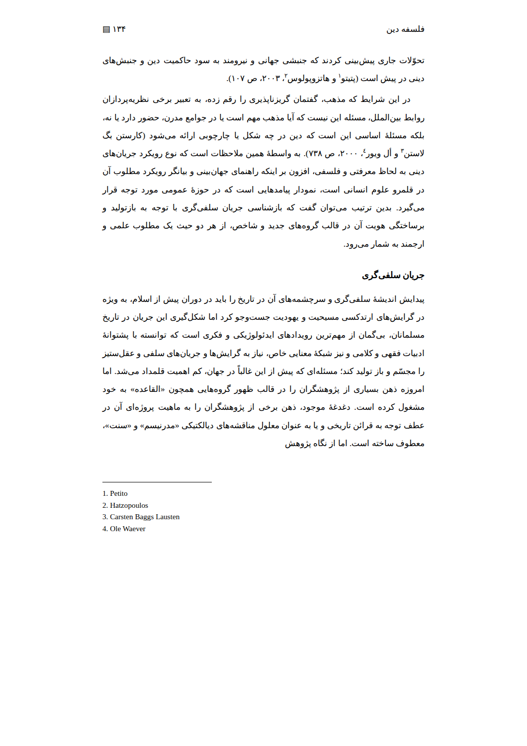فلسفه دین ۱۳۴ ▤
تحوّلات جاری پیش‌بینی کردند که جنبشی جهانی و نیرومند به سود حاکمیت دین و جنبش‌های دینی در پیش است (پتیتو۱ و هاتزوپولوس۲، ۲۰۰۳، ص ۱۰۷).
در این شرایط که مذهب، گفتمان گریزناپذیری را رقم زده، به تعبیر برخی نظریه‌پردازان روابط بین‌الملل، مسئله این نیست که آیا مذهب مهم است یا در جوامع مدرن، حضور دارد یا نه، بلکه مسئلهٔ اساسی این است که دین در چه شکل یا چارچوبی ارائه می‌شود (کارستن بگ لاستن۳ و أل ویور٤، ۲۰۰۰، ص ۷۳۸). به واسطهٔ همین ملاحظات است که نوع رویکرد جریان‌های دینی به لحاظ معرفتی و فلسفی، افزون بر اینکه راهنمای جهان‌بینی و بیانگر رویکرد مطلوب آن در قلمرو علوم انسانی است، نمودار پیامدهایی است که در حوزهٔ عمومی مورد توجه قرار می‌گیرد. بدین ترتیب می‌توان گفت که بازشناسی جریان سلفی‌گری با توجه به بازتولید و برساختگی هویت آن در قالب گروه‌های جدید و شاخص، از هر دو حیث یک مطلوب علمی و ارجمند به شمار می‌رود.
جریان سلفی‌گری
پیدایش اندیشهٔ سلفی‌گری و سرچشمه‌های آن در تاریخ را باید در دوران پیش از اسلام، به ویژه در گرایش‌های ارتدکسی مسیحیت و یهودیت جست‌وجو کرد اما شکل‌گیری این جریان در تاریخ مسلمانان، بی‌گمان از مهم‌ترین رویدادهای ایدئولوژیکی و فکری است که توانسته با پشتوانهٔ ادبیات فقهی و کلامی و نیز شبکهٔ معنایی خاص، نیاز به گرایش‌ها و جریان‌های سلفی و عقل‌ستیز را مجسّم و باز تولید کند؛ مسئله‌ای که پیش از این غالباً در جهان، کم اهمیت قلمداد می‌شد. اما امروزه ذهن بسیاری از پژوهشگران را در قالب ظهور گروه‌هایی همچون «القاعده» به خود مشغول کرده است. دغدغهٔ موجود، ذهن برخی از پژوهشگران را به ماهیت پروژه‌ای آن در عطف توجه به قرائن تاریخی و یا به عنوان معلول مناقشه‌های دیالکتیکی «مدرنیسم» و «سنت»، معطوف ساخته است. اما از نگاه پژوهش
1. Petito
2. Hatzopoulos
3. Carsten Baggs Lausten
4. Ole Waever